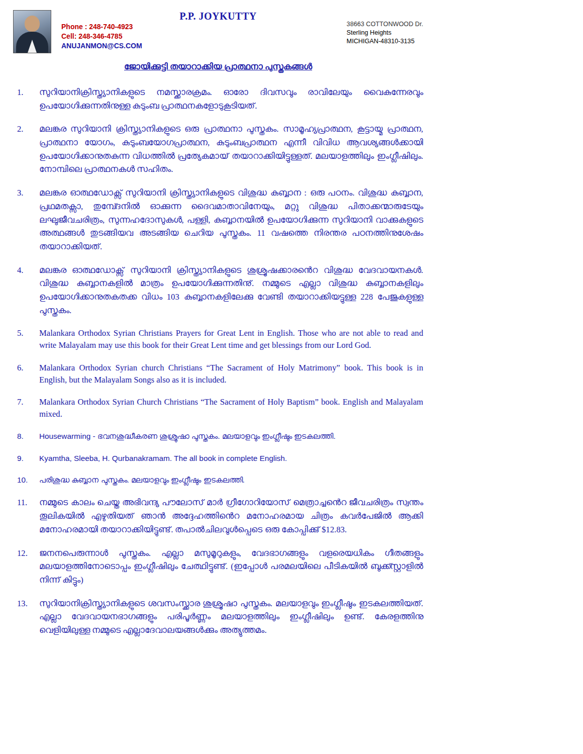P.P. JOYKUTTY
Phone : 248-740-4923
Cell: 248-346-4785
ANUJANMON@CS.COM
38663 COTTONWOOD Dr.
Sterling Heights
MICHIGAN-48310-3135
ജോയിക്കുട്ടി തയാറാക്കിയ പ്രാത്ഥനാ പുസ്തകങ്ങൾ
സുറിയാനിക്രിസ്ത്യാനികളുടെ നമസ്ക്കാരക്രമം. ഓരോ ദിവസവും രാവിലേയും വൈകുന്നേരവും ഉപയോഗിക്കുന്നതിനുള്ള കുടുംബ പ്രാത്ഥനകളോടുകൂടിയത്.
മലങ്കര സുറിയാനി ക്രിസ്ത്യാനികളുടെ ഒരു പ്രാത്ഥനാ പുസ്തകം. സാമൂഹ്യപ്രാത്ഥന, കൂട്ടായ്മ പ്രാത്ഥന, പ്രാത്ഥനാ യോഗം, കുടുംബയോഗപ്രാത്ഥന, കുടുംബപ്രാത്ഥന എന്നീ വിവിധ ആവശ്യങ്ങൾക്കായി ഉപയോഗിക്കാനുതകുന്ന വിധത്തിൽ പ്രത്യേകമായ് തയാറാക്കിയിട്ടുള്ളത്. മലയാളത്തിലും ഇംഗ്ലീഷിലും. നോമ്പിലെ പ്രാത്ഥനകൾ സഹിതം.
മലങ്കര ഓത്ഥഡോക്സ് സുറിയാനി ക്രിസ്ത്യാനികളുടെ വിശുദ്ധ കുബ്ബാന : ഒരു പഠനം. വിശുദ്ധ കുബ്ബാന, പ്രഥമതക്സാ, തുമ്പ്ദേനിൽ ഓക്കുന്ന ദൈവമാതാവിനേയും, മറ്റു വിശുദ്ധ പിതാക്കന്മാരുടേയും ലഘുജീവചരിത്രം, സുന്നഹദോസുകൾ, പള്ളി, കുബ്ബാനയിൽ ഉപയോഗിക്കുന്ന സുറിയാനി വാക്കുകളുടെ അത്ഥങ്ങൾ തുടങ്ങിയവ അടങ്ങിയ ചെറിയ പുസ്തകം. 11 വഷത്തെ നിരന്തര പഠനത്തിനുശേഷം തയാറാക്കിയത്.
മലങ്കര ഓത്ഥഡോക്സ് സുറിയാനി ക്രിസ്ത്യാനികളുടെ ശുശ്രൂഷക്കാരൻെറ വിശുദ്ധ വേദവായനകൾ. വിശുദ്ധ കുബ്ബാനകളിൽ മാത്രം ഉപയോഗിക്കുന്നതിനു്. നമ്മുടെ എല്ലാ വിശുദ്ധ കുബ്ബാനകളിലും ഉപയോഗിക്കാനുതകതക്ക വിധം 103 കുബ്ബാനകളിലേക്കു വേണ്ടി തയാറാക്കിയട്ടുള്ള 228 പേജുകളുള്ള പുസ്തകം.
Malankara Orthodox Syrian Christians Prayers for Great Lent in English. Those who are not able to read and write Malayalam may use this book for their Great Lent time and get blessings from our Lord God.
Malankara Orthodox Syrian church Christians “The Sacrament of Holy Matrimony” book. This book is in English, but the Malayalam Songs also as it is included.
Malankara Orthodox Syrian Church Christians “The Sacrament of Holy Baptism” book. English and Malayalam mixed.
Housewarming - ഭവനശുദ്ധീകരണ ശുശ്രൂഷാ പുസ്തകം. മലയാളവും ഇംഗ്ലീഷും ഇടകലത്തി.
Kyamtha, Sleeba, H. Qurbanakramam. The all book in complete English.
പരിശുദ്ധ കുബ്ബാന പുസ്തകം. മലയാളവും ഇംഗ്ലീഷും ഇടകലത്തി.
നമ്മുടെ കാലം ചെയ്ത അഭിവന്ദ്യ പൗലോസ് മാർ ഗ്രീഗോറിയോസ് മെത്രാച്ചൻെറ ജീവചരിത്രം സ്വന്തം തൂലികയിൽ എഴുതിയത് ഞാൻ അദ്ദേഹത്തിൻെറ മനോഹരമായ ചിത്രം കവർപേജിൽ ആക്കി മനോഹരമായി തയാറാക്കിയിട്ടുണ്ട്. തപാൽചിലവുൾപ്പെടെ ഒരു കോപ്പിക്കു് $12.83.
ജനനപെരുന്നാൾ പുസ്തകം. എല്ലാ മസുമൂറുകളും, വേദഭാഗങ്ങളും വളരെയധികം ഗീതങ്ങളും മലയാളത്തിനോടൊപ്പം ഇംഗ്ലീഷിലും ചേത്ഥിട്ടുണ്ട്. (ഇപ്പോൾ പരമലയിലെ പീടികയിൽ ബുക്ക്സ്റ്റാളിൽ നിന്ന് കിട്ടും)
സുറിയാനിക്രിസ്ത്യാനികളുടെ ശവസംസ്ക്കാര ശുശ്രൂഷാ പുസ്തകം. മലയാളവും ഇംഗ്ലീഷും ഇടകലത്തിയത്. എല്ലാ വേദവായനഭാഗങ്ങളും പരിപൂർണ്ണം മലയാളത്തിലും ഇംഗ്ലീഷിലും ഉണ്ട്. കേരളത്തിനു വെളിയിലുള്ള നമ്മുടെ എല്ലാദേവാലയങ്ങൾക്കും അത്യുത്തമം.